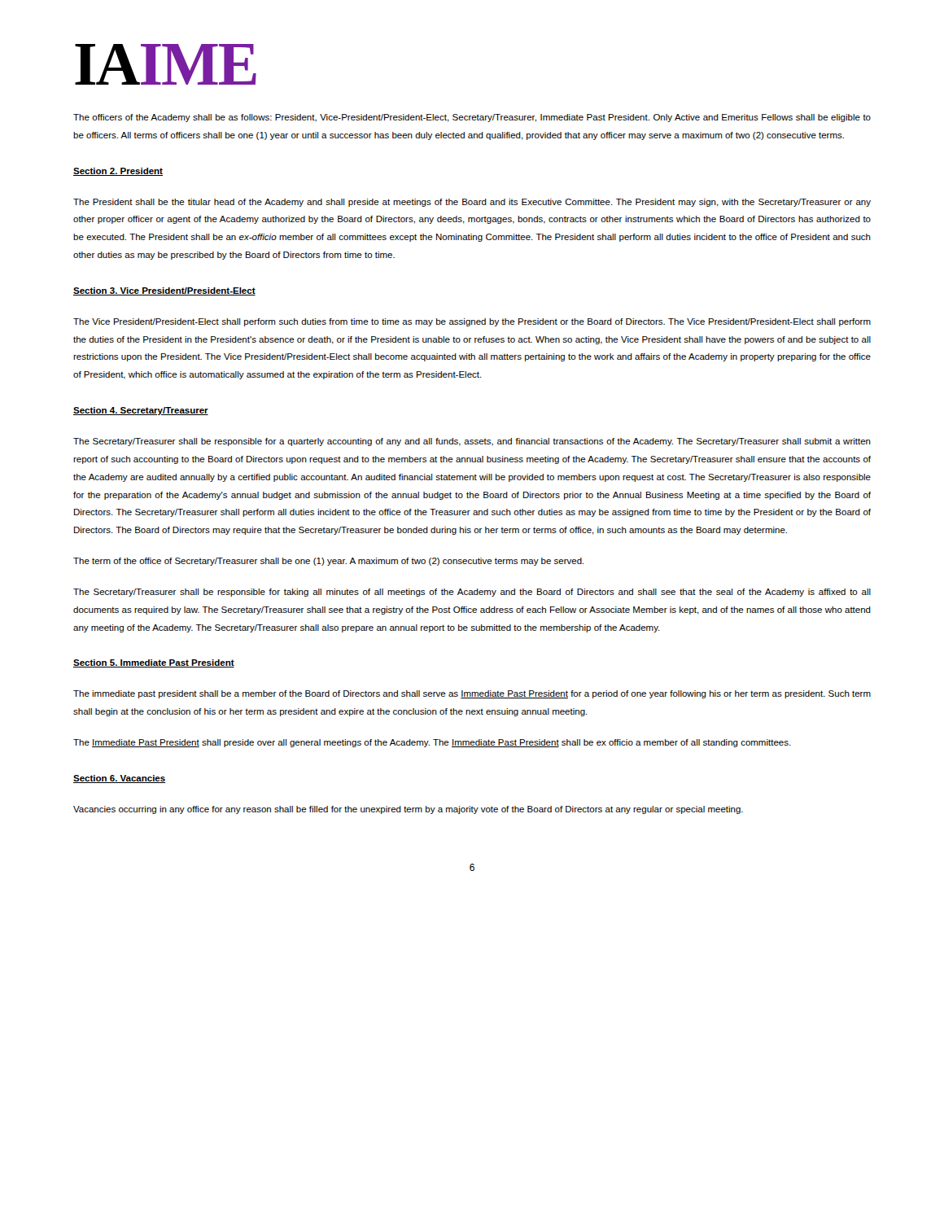IA IME
The officers of the Academy shall be as follows: President, Vice-President/President-Elect, Secretary/Treasurer, Immediate Past President. Only Active and Emeritus Fellows shall be eligible to be officers. All terms of officers shall be one (1) year or until a successor has been duly elected and qualified, provided that any officer may serve a maximum of two (2) consecutive terms.
Section 2. President
The President shall be the titular head of the Academy and shall preside at meetings of the Board and its Executive Committee. The President may sign, with the Secretary/Treasurer or any other proper officer or agent of the Academy authorized by the Board of Directors, any deeds, mortgages, bonds, contracts or other instruments which the Board of Directors has authorized to be executed. The President shall be an ex-officio member of all committees except the Nominating Committee. The President shall perform all duties incident to the office of President and such other duties as may be prescribed by the Board of Directors from time to time.
Section 3. Vice President/President-Elect
The Vice President/President-Elect shall perform such duties from time to time as may be assigned by the President or the Board of Directors. The Vice President/President-Elect shall perform the duties of the President in the President's absence or death, or if the President is unable to or refuses to act. When so acting, the Vice President shall have the powers of and be subject to all restrictions upon the President. The Vice President/President-Elect shall become acquainted with all matters pertaining to the work and affairs of the Academy in property preparing for the office of President, which office is automatically assumed at the expiration of the term as President-Elect.
Section 4. Secretary/Treasurer
The Secretary/Treasurer shall be responsible for a quarterly accounting of any and all funds, assets, and financial transactions of the Academy. The Secretary/Treasurer shall submit a written report of such accounting to the Board of Directors upon request and to the members at the annual business meeting of the Academy. The Secretary/Treasurer shall ensure that the accounts of the Academy are audited annually by a certified public accountant. An audited financial statement will be provided to members upon request at cost. The Secretary/Treasurer is also responsible for the preparation of the Academy's annual budget and submission of the annual budget to the Board of Directors prior to the Annual Business Meeting at a time specified by the Board of Directors. The Secretary/Treasurer shall perform all duties incident to the office of the Treasurer and such other duties as may be assigned from time to time by the President or by the Board of Directors. The Board of Directors may require that the Secretary/Treasurer be bonded during his or her term or terms of office, in such amounts as the Board may determine.
The term of the office of Secretary/Treasurer shall be one (1) year. A maximum of two (2) consecutive terms may be served.
The Secretary/Treasurer shall be responsible for taking all minutes of all meetings of the Academy and the Board of Directors and shall see that the seal of the Academy is affixed to all documents as required by law. The Secretary/Treasurer shall see that a registry of the Post Office address of each Fellow or Associate Member is kept, and of the names of all those who attend any meeting of the Academy. The Secretary/Treasurer shall also prepare an annual report to be submitted to the membership of the Academy.
Section 5. Immediate Past President
The immediate past president shall be a member of the Board of Directors and shall serve as Immediate Past President for a period of one year following his or her term as president. Such term shall begin at the conclusion of his or her term as president and expire at the conclusion of the next ensuing annual meeting.
The Immediate Past President shall preside over all general meetings of the Academy. The Immediate Past President shall be ex officio a member of all standing committees.
Section 6. Vacancies
Vacancies occurring in any office for any reason shall be filled for the unexpired term by a majority vote of the Board of Directors at any regular or special meeting.
6